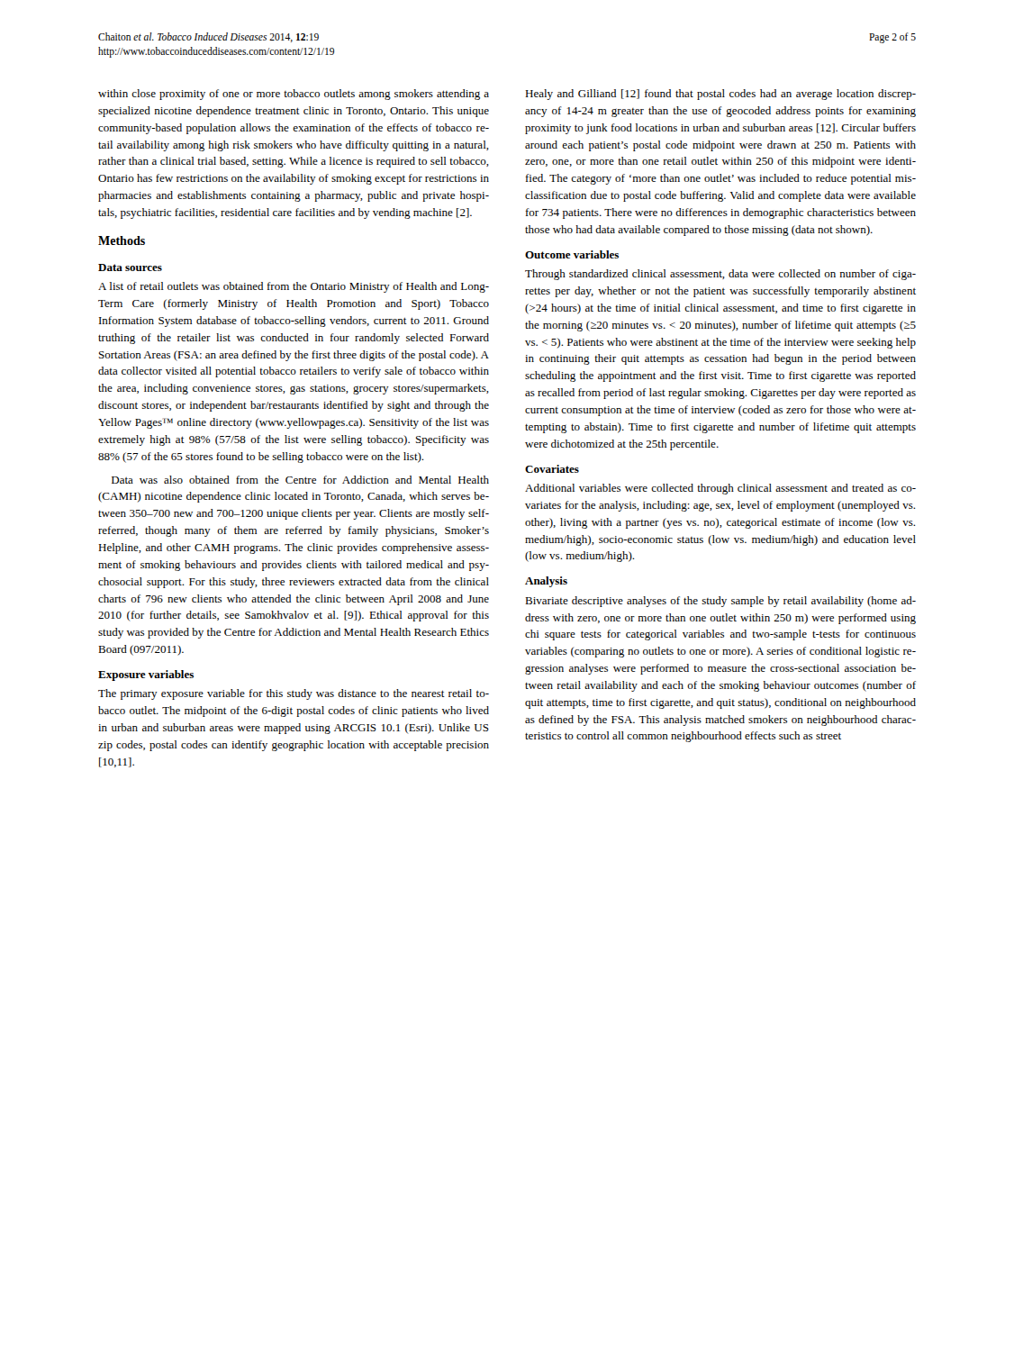Chaiton et al. Tobacco Induced Diseases 2014, 12:19
http://www.tobaccoinduceddiseases.com/content/12/1/19
Page 2 of 5
within close proximity of one or more tobacco outlets among smokers attending a specialized nicotine dependence treatment clinic in Toronto, Ontario. This unique community-based population allows the examination of the effects of tobacco retail availability among high risk smokers who have difficulty quitting in a natural, rather than a clinical trial based, setting. While a licence is required to sell tobacco, Ontario has few restrictions on the availability of smoking except for restrictions in pharmacies and establishments containing a pharmacy, public and private hospitals, psychiatric facilities, residential care facilities and by vending machine [2].
Methods
Data sources
A list of retail outlets was obtained from the Ontario Ministry of Health and Long-Term Care (formerly Ministry of Health Promotion and Sport) Tobacco Information System database of tobacco-selling vendors, current to 2011. Ground truthing of the retailer list was conducted in four randomly selected Forward Sortation Areas (FSA: an area defined by the first three digits of the postal code). A data collector visited all potential tobacco retailers to verify sale of tobacco within the area, including convenience stores, gas stations, grocery stores/supermarkets, discount stores, or independent bar/restaurants identified by sight and through the Yellow Pages™ online directory (www.yellowpages.ca). Sensitivity of the list was extremely high at 98% (57/58 of the list were selling tobacco). Specificity was 88% (57 of the 65 stores found to be selling tobacco were on the list).
Data was also obtained from the Centre for Addiction and Mental Health (CAMH) nicotine dependence clinic located in Toronto, Canada, which serves between 350–700 new and 700–1200 unique clients per year. Clients are mostly self-referred, though many of them are referred by family physicians, Smoker’s Helpline, and other CAMH programs. The clinic provides comprehensive assessment of smoking behaviours and provides clients with tailored medical and psychosocial support. For this study, three reviewers extracted data from the clinical charts of 796 new clients who attended the clinic between April 2008 and June 2010 (for further details, see Samokhvalov et al. [9]). Ethical approval for this study was provided by the Centre for Addiction and Mental Health Research Ethics Board (097/2011).
Exposure variables
The primary exposure variable for this study was distance to the nearest retail tobacco outlet. The midpoint of the 6-digit postal codes of clinic patients who lived in urban and suburban areas were mapped using ARCGIS 10.1 (Esri). Unlike US zip codes, postal codes can identify geographic location with acceptable precision [10,11].
Healy and Gilliand [12] found that postal codes had an average location discrepancy of 14-24 m greater than the use of geocoded address points for examining proximity to junk food locations in urban and suburban areas [12]. Circular buffers around each patient’s postal code midpoint were drawn at 250 m. Patients with zero, one, or more than one retail outlet within 250 of this midpoint were identified. The category of ‘more than one outlet’ was included to reduce potential misclassification due to postal code buffering. Valid and complete data were available for 734 patients. There were no differences in demographic characteristics between those who had data available compared to those missing (data not shown).
Outcome variables
Through standardized clinical assessment, data were collected on number of cigarettes per day, whether or not the patient was successfully temporarily abstinent (>24 hours) at the time of initial clinical assessment, and time to first cigarette in the morning (≥20 minutes vs. < 20 minutes), number of lifetime quit attempts (≥5 vs. < 5). Patients who were abstinent at the time of the interview were seeking help in continuing their quit attempts as cessation had begun in the period between scheduling the appointment and the first visit. Time to first cigarette was reported as recalled from period of last regular smoking. Cigarettes per day were reported as current consumption at the time of interview (coded as zero for those who were attempting to abstain). Time to first cigarette and number of lifetime quit attempts were dichotomized at the 25th percentile.
Covariates
Additional variables were collected through clinical assessment and treated as covariates for the analysis, including: age, sex, level of employment (unemployed vs. other), living with a partner (yes vs. no), categorical estimate of income (low vs. medium/high), socio-economic status (low vs. medium/high) and education level (low vs. medium/high).
Analysis
Bivariate descriptive analyses of the study sample by retail availability (home address with zero, one or more than one outlet within 250 m) were performed using chi square tests for categorical variables and two-sample t-tests for continuous variables (comparing no outlets to one or more). A series of conditional logistic regression analyses were performed to measure the cross-sectional association between retail availability and each of the smoking behaviour outcomes (number of quit attempts, time to first cigarette, and quit status), conditional on neighbourhood as defined by the FSA. This analysis matched smokers on neighbourhood characteristics to control all common neighbourhood effects such as street